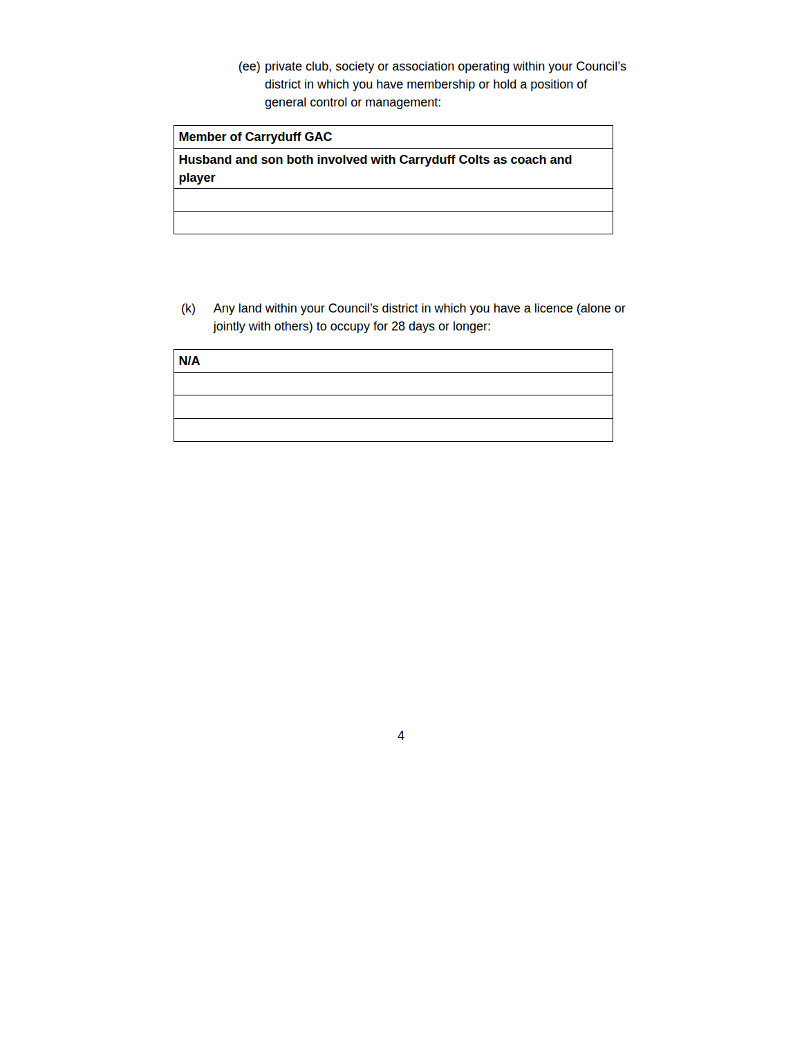(ee) private club, society or association operating within your Council’s district in which you have membership or hold a position of general control or management:
| Member of Carryduff GAC |
| Husband and son both involved with Carryduff Colts as coach and player |
(k) Any land within your Council’s district in which you have a licence (alone or jointly with others) to occupy for 28 days or longer:
| N/A |
4